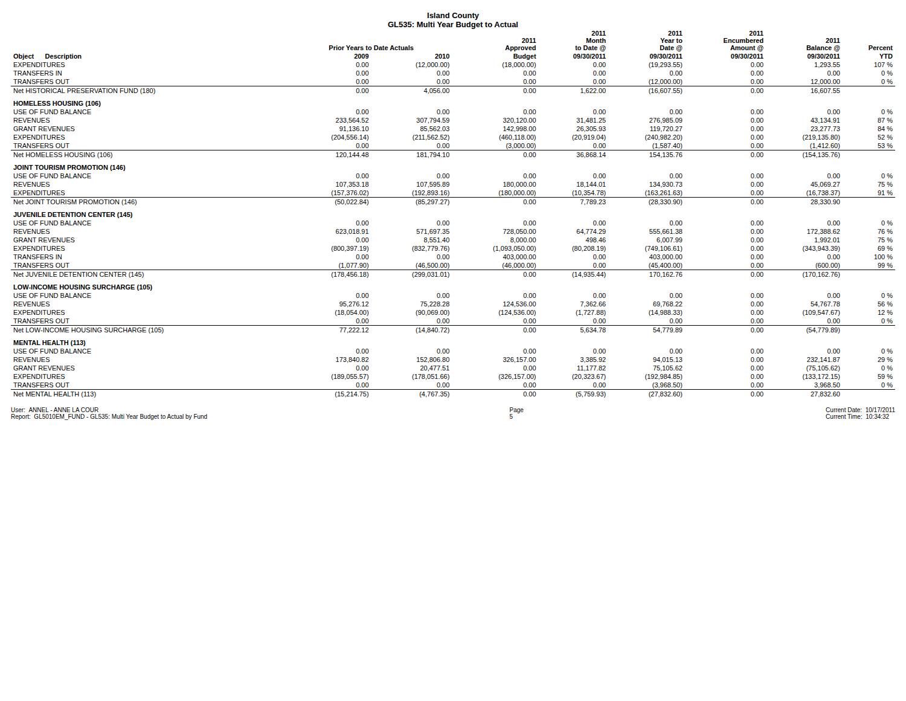Island County
GL535: Multi Year Budget to Actual
| | Prior Years to Date Actuals | 2011 Approved | 2011 Month to Date @ | 2011 Year to Date @ | 2011 Encumbered Amount @ | 2011 Balance @ | Percent |
| --- | --- | --- | --- | --- | --- | --- | --- |
| Object Description | 2009 | 2010 | Budget | 09/30/2011 | 09/30/2011 | 09/30/2011 | 09/30/2011 | YTD |
| EXPENDITURES | 0.00 | (12,000.00) | (18,000.00) | 0.00 | (19,293.55) | 0.00 | 1,293.55 | 107 % |
| TRANSFERS IN | 0.00 | 0.00 | 0.00 | 0.00 | 0.00 | 0.00 | 0.00 | 0 % |
| TRANSFERS OUT | 0.00 | 0.00 | 0.00 | 0.00 | (12,000.00) | 0.00 | 12,000.00 | 0 % |
| Net HISTORICAL PRESERVATION FUND (180) | 0.00 | 4,056.00 | 0.00 | 1,622.00 | (16,607.55) | 0.00 | 16,607.55 | |
| HOMELESS HOUSING (106) |
| USE OF FUND BALANCE | 0.00 | 0.00 | 0.00 | 0.00 | 0.00 | 0.00 | 0.00 | 0 % |
| REVENUES | 233,564.52 | 307,794.59 | 320,120.00 | 31,481.25 | 276,985.09 | 0.00 | 43,134.91 | 87 % |
| GRANT REVENUES | 91,136.10 | 85,562.03 | 142,998.00 | 26,305.93 | 119,720.27 | 0.00 | 23,277.73 | 84 % |
| EXPENDITURES | (204,556.14) | (211,562.52) | (460,118.00) | (20,919.04) | (240,982.20) | 0.00 | (219,135.80) | 52 % |
| TRANSFERS OUT | 0.00 | 0.00 | (3,000.00) | 0.00 | (1,587.40) | 0.00 | (1,412.60) | 53 % |
| Net HOMELESS HOUSING (106) | 120,144.48 | 181,794.10 | 0.00 | 36,868.14 | 154,135.76 | 0.00 | (154,135.76) | |
| JOINT TOURISM PROMOTION (146) |
| USE OF FUND BALANCE | 0.00 | 0.00 | 0.00 | 0.00 | 0.00 | 0.00 | 0.00 | 0 % |
| REVENUES | 107,353.18 | 107,595.89 | 180,000.00 | 18,144.01 | 134,930.73 | 0.00 | 45,069.27 | 75 % |
| EXPENDITURES | (157,376.02) | (192,893.16) | (180,000.00) | (10,354.78) | (163,261.63) | 0.00 | (16,738.37) | 91 % |
| Net JOINT TOURISM PROMOTION (146) | (50,022.84) | (85,297.27) | 0.00 | 7,789.23 | (28,330.90) | 0.00 | 28,330.90 | |
| JUVENILE DETENTION CENTER (145) |
| USE OF FUND BALANCE | 0.00 | 0.00 | 0.00 | 0.00 | 0.00 | 0.00 | 0.00 | 0 % |
| REVENUES | 623,018.91 | 571,697.35 | 728,050.00 | 64,774.29 | 555,661.38 | 0.00 | 172,388.62 | 76 % |
| GRANT REVENUES | 0.00 | 8,551.40 | 8,000.00 | 498.46 | 6,007.99 | 0.00 | 1,992.01 | 75 % |
| EXPENDITURES | (800,397.19) | (832,779.76) | (1,093,050.00) | (80,208.19) | (749,106.61) | 0.00 | (343,943.39) | 69 % |
| TRANSFERS IN | 0.00 | 0.00 | 403,000.00 | 0.00 | 403,000.00 | 0.00 | 0.00 | 100 % |
| TRANSFERS OUT | (1,077.90) | (46,500.00) | (46,000.00) | 0.00 | (45,400.00) | 0.00 | (600.00) | 99 % |
| Net JUVENILE DETENTION CENTER (145) | (178,456.18) | (299,031.01) | 0.00 | (14,935.44) | 170,162.76 | 0.00 | (170,162.76) | |
| LOW-INCOME HOUSING SURCHARGE (105) |
| USE OF FUND BALANCE | 0.00 | 0.00 | 0.00 | 0.00 | 0.00 | 0.00 | 0.00 | 0 % |
| REVENUES | 95,276.12 | 75,228.28 | 124,536.00 | 7,362.66 | 69,768.22 | 0.00 | 54,767.78 | 56 % |
| EXPENDITURES | (18,054.00) | (90,069.00) | (124,536.00) | (1,727.88) | (14,988.33) | 0.00 | (109,547.67) | 12 % |
| TRANSFERS OUT | 0.00 | 0.00 | 0.00 | 0.00 | 0.00 | 0.00 | 0.00 | 0 % |
| Net LOW-INCOME HOUSING SURCHARGE (105) | 77,222.12 | (14,840.72) | 0.00 | 5,634.78 | 54,779.89 | 0.00 | (54,779.89) | |
| MENTAL HEALTH (113) |
| USE OF FUND BALANCE | 0.00 | 0.00 | 0.00 | 0.00 | 0.00 | 0.00 | 0.00 | 0 % |
| REVENUES | 173,840.82 | 152,806.80 | 326,157.00 | 3,385.92 | 94,015.13 | 0.00 | 232,141.87 | 29 % |
| GRANT REVENUES | 0.00 | 20,477.51 | 0.00 | 11,177.82 | 75,105.62 | 0.00 | (75,105.62) | 0 % |
| EXPENDITURES | (189,055.57) | (178,051.66) | (326,157.00) | (20,323.67) | (192,984.85) | 0.00 | (133,172.15) | 59 % |
| TRANSFERS OUT | 0.00 | 0.00 | 0.00 | 0.00 | (3,968.50) | 0.00 | 3,968.50 | 0 % |
| Net MENTAL HEALTH (113) | (15,214.75) | (4,767.35) | 0.00 | (5,759.93) | (27,832.60) | 0.00 | 27,832.60 | |
User: ANNEL - ANNE LA COUR Report: GL5010EM_FUND - GL535: Multi Year Budget to Actual by Fund
Page 5
Current Date: 10/17/2011 Current Time: 10:34:32